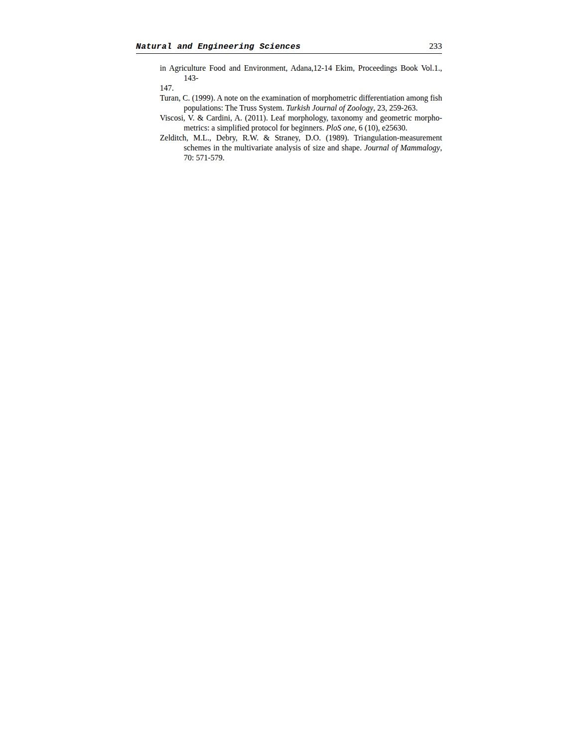Natural and Engineering Sciences 233
in Agriculture Food and Environment, Adana,12-14 Ekim, Proceedings Book Vol.1., 143-147.
Turan, C. (1999). A note on the examination of morphometric differentiation among fish populations: The Truss System. Turkish Journal of Zoology, 23, 259-263.
Viscosi, V. & Cardini, A. (2011). Leaf morphology, taxonomy and geometric morphometrics: a simplified protocol for beginners. PloS one, 6 (10), e25630.
Zelditch, M.L., Debry, R.W. & Straney, D.O. (1989). Triangulation-measurement schemes in the multivariate analysis of size and shape. Journal of Mammalogy, 70: 571-579.